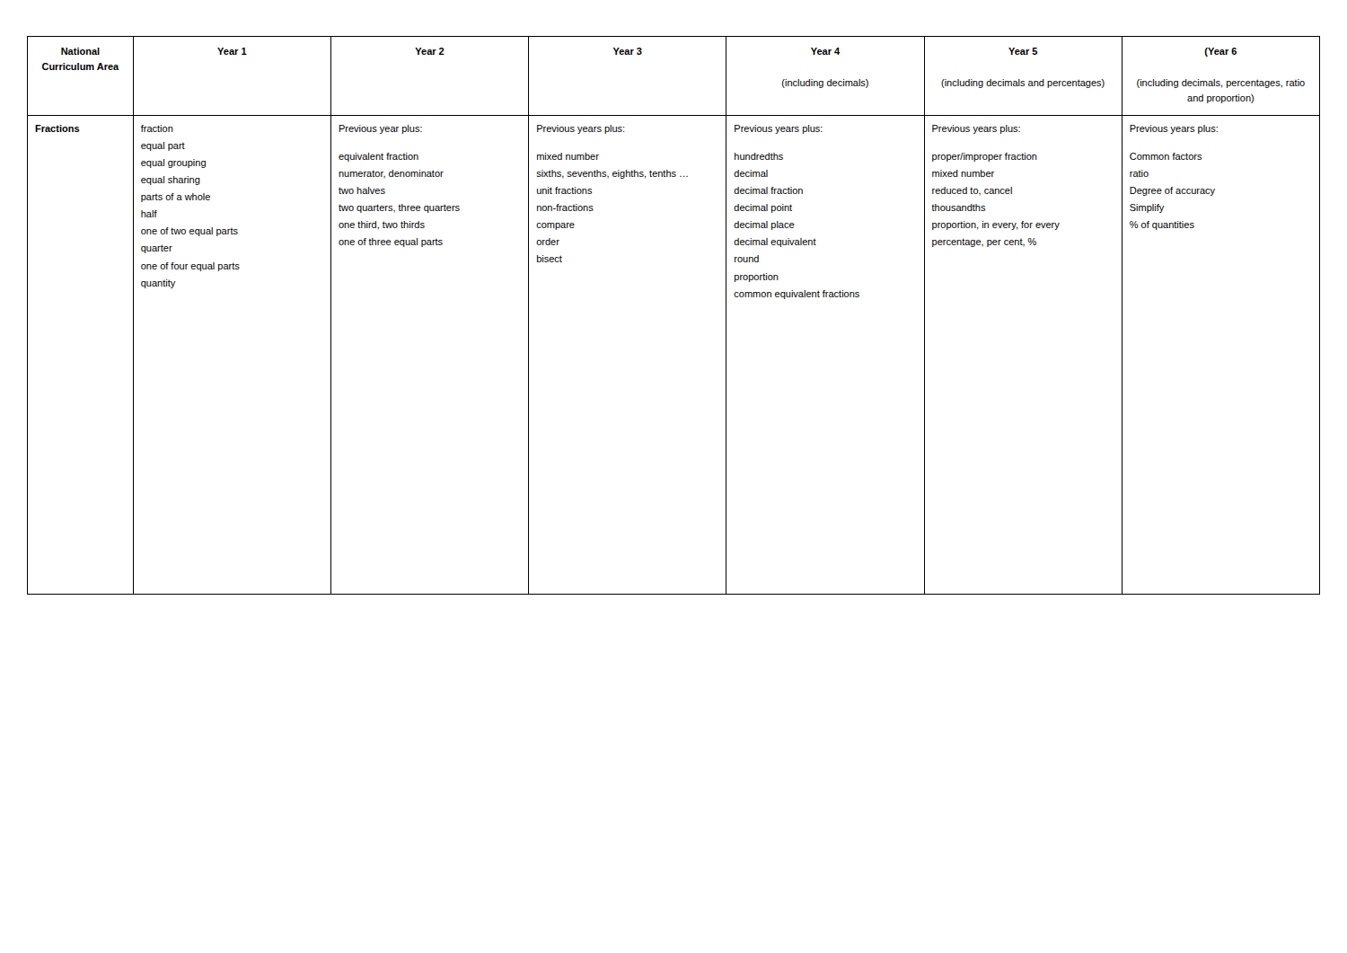| National Curriculum Area | Year 1 | Year 2 | Year 3 | Year 4 (including decimals) | Year 5 (including decimals and percentages) | (Year 6 (including decimals, percentages, ratio and proportion) |
| --- | --- | --- | --- | --- | --- | --- |
| Fractions | fraction equal part equal grouping equal sharing parts of a whole half one of two equal parts quarter one of four equal parts quantity | Previous year plus: equivalent fraction numerator, denominator two halves two quarters, three quarters one third, two thirds one of three equal parts | Previous years plus: mixed number sixths, sevenths, eighths, tenths … unit fractions non-fractions compare order bisect | Previous years plus: hundredths decimal decimal fraction decimal point decimal place decimal equivalent round proportion common equivalent fractions | Previous years plus: proper/improper fraction mixed number reduced to, cancel thousandths proportion, in every, for every percentage, per cent, % | Previous years plus: Common factors ratio Degree of accuracy Simplify % of quantities |